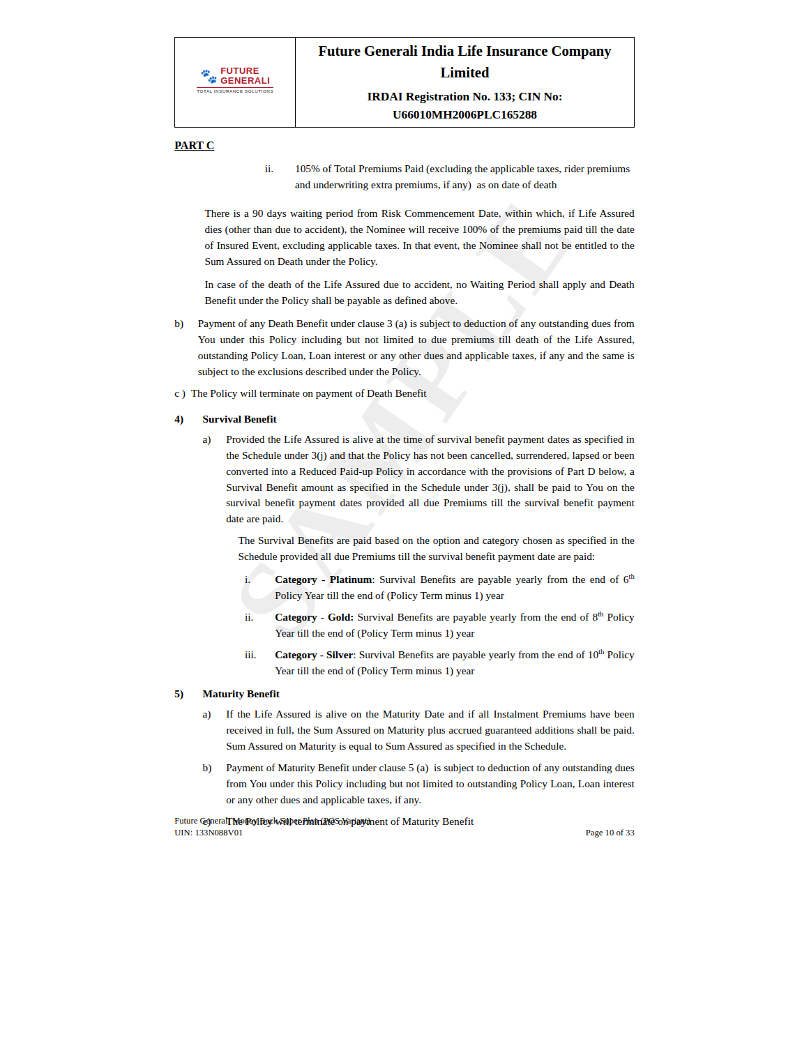| 🐾 FUTURE GENERALI TOTAL INSURANCE SOLUTIONS | Future Generali India Life Insurance Company Limited IRDAI Registration No. 133; CIN No: U66010MH2006PLC165288 |
PART C
SAMPLE
ii.
105% of Total Premiums Paid (excluding the applicable taxes, rider premiums and underwriting extra premiums, if any) as on date of death
There is a 90 days waiting period from Risk Commencement Date, within which, if Life Assured dies (other than due to accident), the Nominee will receive 100% of the premiums paid till the date of Insured Event, excluding applicable taxes. In that event, the Nominee shall not be entitled to the Sum Assured on Death under the Policy.
In case of the death of the Life Assured due to accident, no Waiting Period shall apply and Death Benefit under the Policy shall be payable as defined above.
b)
Payment of any Death Benefit under clause 3 (a) is subject to deduction of any outstanding dues from You under this Policy including but not limited to due premiums till death of the Life Assured, outstanding Policy Loan, Loan interest or any other dues and applicable taxes, if any and the same is subject to the exclusions described under the Policy.
c ) The Policy will terminate on payment of Death Benefit
4)
Survival Benefit
a)
Provided the Life Assured is alive at the time of survival benefit payment dates as specified in the Schedule under 3(j) and that the Policy has not been cancelled, surrendered, lapsed or been converted into a Reduced Paid-up Policy in accordance with the provisions of Part D below, a Survival Benefit amount as specified in the Schedule under 3(j), shall be paid to You on the survival benefit payment dates provided all due Premiums till the survival benefit payment date are paid.
The Survival Benefits are paid based on the option and category chosen as specified in the Schedule provided all due Premiums till the survival benefit payment date are paid:
i.
Category - Platinum: Survival Benefits are payable yearly from the end of 6th Policy Year till the end of (Policy Term minus 1) year
ii.
Category - Gold: Survival Benefits are payable yearly from the end of 8th Policy Year till the end of (Policy Term minus 1) year
iii.
Category - Silver: Survival Benefits are payable yearly from the end of 10th Policy Year till the end of (Policy Term minus 1) year
5)
Maturity Benefit
a)
If the Life Assured is alive on the Maturity Date and if all Instalment Premiums have been received in full, the Sum Assured on Maturity plus accrued guaranteed additions shall be paid. Sum Assured on Maturity is equal to Sum Assured as specified in the Schedule.
b)
Payment of Maturity Benefit under clause 5 (a) is subject to deduction of any outstanding dues from You under this Policy including but not limited to outstanding Policy Loan, Loan interest or any other dues and applicable taxes, if any.
c)
The Policy will terminate on payment of Maturity Benefit
Future Generali Money Back Super Plan (POS Variant)
UIN: 133N088V01
Page 10 of 33